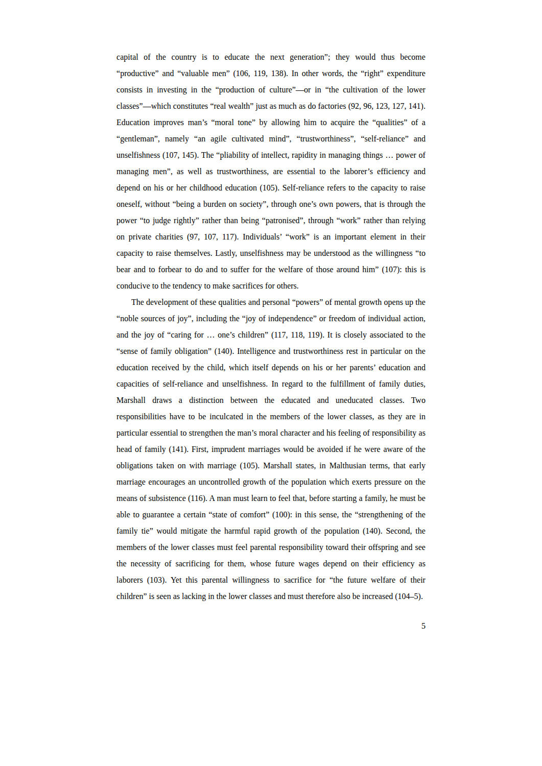capital of the country is to educate the next generation”; they would thus become “productive” and “valuable men” (106, 119, 138). In other words, the “right” expenditure consists in investing in the “production of culture”—or in “the cultivation of the lower classes”—which constitutes “real wealth” just as much as do factories (92, 96, 123, 127, 141). Education improves man’s “moral tone” by allowing him to acquire the “qualities” of a “gentleman”, namely “an agile cultivated mind”, “trustworthiness”, “self-reliance” and unselfishness (107, 145). The “pliability of intellect, rapidity in managing things … power of managing men”, as well as trustworthiness, are essential to the laborer’s efficiency and depend on his or her childhood education (105). Self-reliance refers to the capacity to raise oneself, without “being a burden on society”, through one’s own powers, that is through the power “to judge rightly” rather than being “patronised”, through “work” rather than relying on private charities (97, 107, 117). Individuals’ “work” is an important element in their capacity to raise themselves. Lastly, unselfishness may be understood as the willingness “to bear and to forbear to do and to suffer for the welfare of those around him” (107): this is conducive to the tendency to make sacrifices for others.
The development of these qualities and personal “powers” of mental growth opens up the “noble sources of joy”, including the “joy of independence” or freedom of individual action, and the joy of “caring for … one’s children” (117, 118, 119). It is closely associated to the “sense of family obligation” (140). Intelligence and trustworthiness rest in particular on the education received by the child, which itself depends on his or her parents’ education and capacities of self-reliance and unselfishness. In regard to the fulfillment of family duties, Marshall draws a distinction between the educated and uneducated classes. Two responsibilities have to be inculcated in the members of the lower classes, as they are in particular essential to strengthen the man’s moral character and his feeling of responsibility as head of family (141). First, imprudent marriages would be avoided if he were aware of the obligations taken on with marriage (105). Marshall states, in Malthusian terms, that early marriage encourages an uncontrolled growth of the population which exerts pressure on the means of subsistence (116). A man must learn to feel that, before starting a family, he must be able to guarantee a certain “state of comfort” (100): in this sense, the “strengthening of the family tie” would mitigate the harmful rapid growth of the population (140). Second, the members of the lower classes must feel parental responsibility toward their offspring and see the necessity of sacrificing for them, whose future wages depend on their efficiency as laborers (103). Yet this parental willingness to sacrifice for “the future welfare of their children” is seen as lacking in the lower classes and must therefore also be increased (104–5).
5